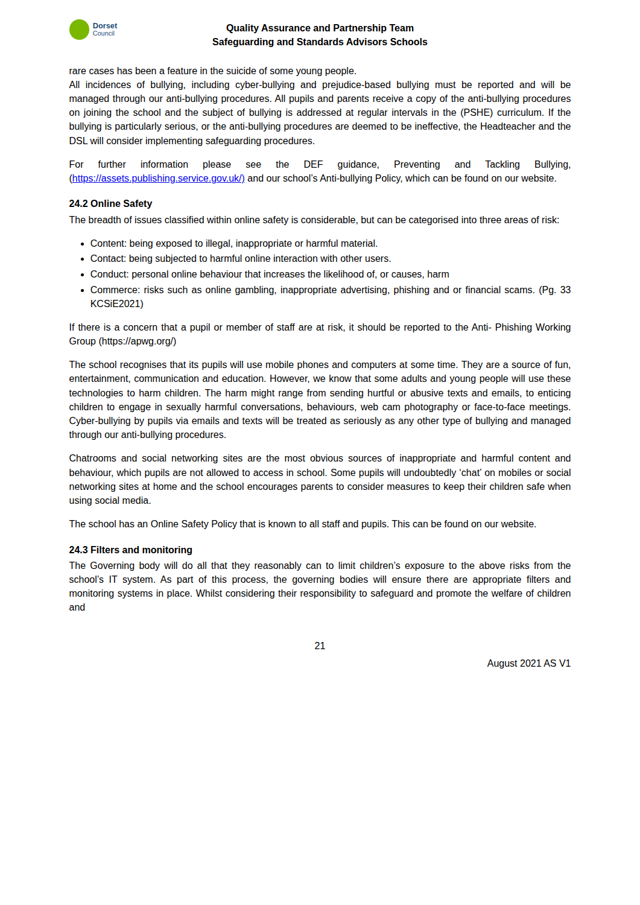DorsetCouncil
Quality Assurance and Partnership Team Safeguarding and Standards Advisors Schools
rare cases has been a feature in the suicide of some young people.
All incidences of bullying, including cyber-bullying and prejudice-based bullying must be reported and will be managed through our anti-bullying procedures. All pupils and parents receive a copy of the anti-bullying procedures on joining the school and the subject of bullying is addressed at regular intervals in the (PSHE) curriculum. If the bullying is particularly serious, or the anti-bullying procedures are deemed to be ineffective, the Headteacher and the DSL will consider implementing safeguarding procedures.
For further information please see the DEF guidance, Preventing and Tackling Bullying, (https://assets.publishing.service.gov.uk/) and our school’s Anti-bullying Policy, which can be found on our website.
24.2 Online Safety
The breadth of issues classified within online safety is considerable, but can be categorised into three areas of risk:
Content: being exposed to illegal, inappropriate or harmful material.
Contact: being subjected to harmful online interaction with other users.
Conduct: personal online behaviour that increases the likelihood of, or causes, harm
Commerce: risks such as online gambling, inappropriate advertising, phishing and or financial scams. (Pg. 33 KCSiE2021)
If there is a concern that a pupil or member of staff are at risk, it should be reported to the Anti- Phishing Working Group (https://apwg.org/)
The school recognises that its pupils will use mobile phones and computers at some time. They are a source of fun, entertainment, communication and education. However, we know that some adults and young people will use these technologies to harm children. The harm might range from sending hurtful or abusive texts and emails, to enticing children to engage in sexually harmful conversations, behaviours, web cam photography or face-to-face meetings. Cyber-bullying by pupils via emails and texts will be treated as seriously as any other type of bullying and managed through our anti-bullying procedures.
Chatrooms and social networking sites are the most obvious sources of inappropriate and harmful content and behaviour, which pupils are not allowed to access in school. Some pupils will undoubtedly ‘chat’ on mobiles or social networking sites at home and the school encourages parents to consider measures to keep their children safe when using social media.
The school has an Online Safety Policy that is known to all staff and pupils. This can be found on our website.
24.3 Filters and monitoring
The Governing body will do all that they reasonably can to limit children’s exposure to the above risks from the school’s IT system. As part of this process, the governing bodies will ensure there are appropriate filters and monitoring systems in place. Whilst considering their responsibility to safeguard and promote the welfare of children and
21
August 2021 AS V1